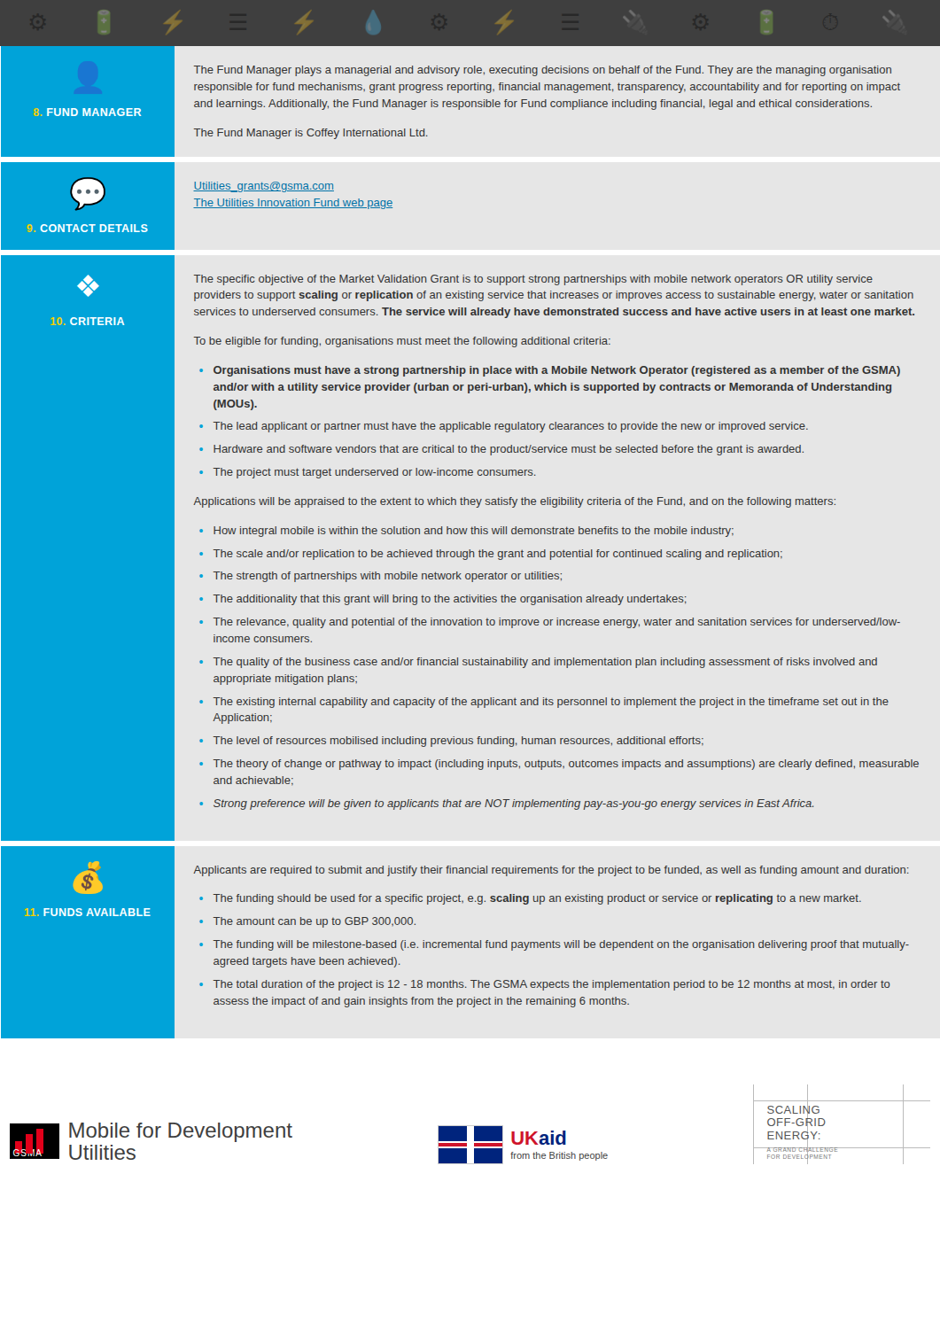⚙🔋⚡☰⚡💧⚙⚡☰🔌⚙🔋⏱🔌
👤
8. FUND MANAGER
The Fund Manager plays a managerial and advisory role, executing decisions on behalf of the Fund. They are the managing organisation responsible for fund mechanisms, grant progress reporting, financial management, transparency, accountability and for reporting on impact and learnings. Additionally, the Fund Manager is responsible for Fund compliance including financial, legal and ethical considerations.
The Fund Manager is Coffey International Ltd.
💬
9. CONTACT DETAILS
Utilities_grants@gsma.com
The Utilities Innovation Fund web page
❖
10. CRITERIA
The specific objective of the Market Validation Grant is to support strong partnerships with mobile network operators OR utility service providers to support scaling or replication of an existing service that increases or improves access to sustainable energy, water or sanitation services to underserved consumers. The service will already have demonstrated success and have active users in at least one market.
To be eligible for funding, organisations must meet the following additional criteria:
Organisations must have a strong partnership in place with a Mobile Network Operator (registered as a member of the GSMA) and/or with a utility service provider (urban or peri-urban), which is supported by contracts or Memoranda of Understanding (MOUs).
The lead applicant or partner must have the applicable regulatory clearances to provide the new or improved service.
Hardware and software vendors that are critical to the product/service must be selected before the grant is awarded.
The project must target underserved or low-income consumers.
Applications will be appraised to the extent to which they satisfy the eligibility criteria of the Fund, and on the following matters:
How integral mobile is within the solution and how this will demonstrate benefits to the mobile industry;
The scale and/or replication to be achieved through the grant and potential for continued scaling and replication;
The strength of partnerships with mobile network operator or utilities;
The additionality that this grant will bring to the activities the organisation already undertakes;
The relevance, quality and potential of the innovation to improve or increase energy, water and sanitation services for underserved/low-income consumers.
The quality of the business case and/or financial sustainability and implementation plan including assessment of risks involved and appropriate mitigation plans;
The existing internal capability and capacity of the applicant and its personnel to implement the project in the timeframe set out in the Application;
The level of resources mobilised including previous funding, human resources, additional efforts;
The theory of change or pathway to impact (including inputs, outputs, outcomes impacts and assumptions) are clearly defined, measurable and achievable;
Strong preference will be given to applicants that are NOT implementing pay-as-you-go energy services in East Africa.
💰
11. FUNDS AVAILABLE
Applicants are required to submit and justify their financial requirements for the project to be funded, as well as funding amount and duration:
The funding should be used for a specific project, e.g. scaling up an existing product or service or replicating to a new market.
The amount can be up to GBP 300,000.
The funding will be milestone-based (i.e. incremental fund payments will be dependent on the organisation delivering proof that mutually-agreed targets have been achieved).
The total duration of the project is 12 - 18 months. The GSMA expects the implementation period to be 12 months at most, in order to assess the impact of and gain insights from the project in the remaining 6 months.
GSMA
Mobile for Development
Utilities
UKaid from the British people
SCALING
OFF-GRID
ENERGY: A GRAND CHALLENGE
FOR DEVELOPMENT